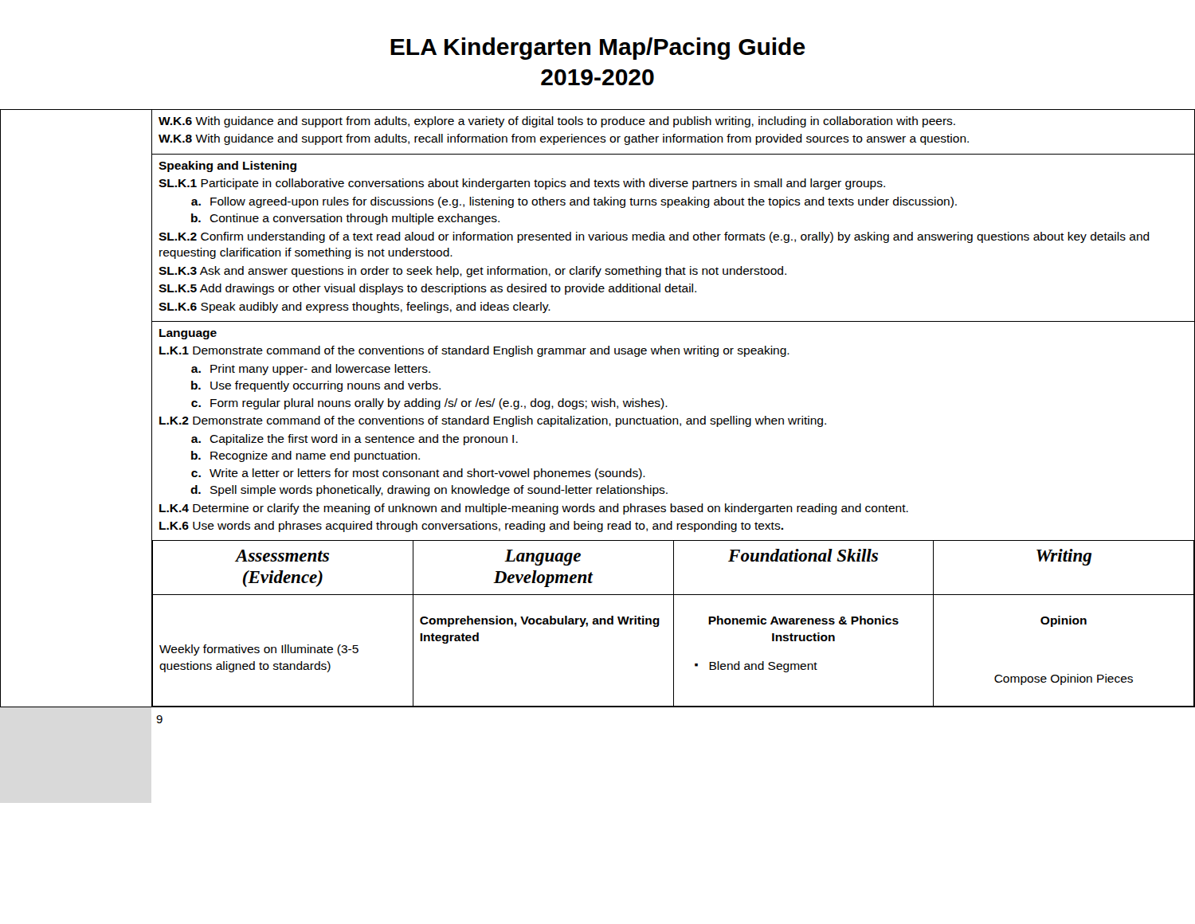ELA Kindergarten Map/Pacing Guide
2019-2020
W.K.6 With guidance and support from adults, explore a variety of digital tools to produce and publish writing, including in collaboration with peers.
W.K.8 With guidance and support from adults, recall information from experiences or gather information from provided sources to answer a question.
Speaking and Listening
SL.K.1 Participate in collaborative conversations about kindergarten topics and texts with diverse partners in small and larger groups.
Follow agreed-upon rules for discussions (e.g., listening to others and taking turns speaking about the topics and texts under discussion).
Continue a conversation through multiple exchanges.
SL.K.2 Confirm understanding of a text read aloud or information presented in various media and other formats (e.g., orally) by asking and answering questions about key details and requesting clarification if something is not understood.
SL.K.3 Ask and answer questions in order to seek help, get information, or clarify something that is not understood.
SL.K.5 Add drawings or other visual displays to descriptions as desired to provide additional detail.
SL.K.6 Speak audibly and express thoughts, feelings, and ideas clearly.
Language
L.K.1 Demonstrate command of the conventions of standard English grammar and usage when writing or speaking.
Print many upper- and lowercase letters.
Use frequently occurring nouns and verbs.
Form regular plural nouns orally by adding /s/ or /es/ (e.g., dog, dogs; wish, wishes).
L.K.2 Demonstrate command of the conventions of standard English capitalization, punctuation, and spelling when writing.
Capitalize the first word in a sentence and the pronoun I.
Recognize and name end punctuation.
Write a letter or letters for most consonant and short-vowel phonemes (sounds).
Spell simple words phonetically, drawing on knowledge of sound-letter relationships.
L.K.4 Determine or clarify the meaning of unknown and multiple-meaning words and phrases based on kindergarten reading and content.
L.K.6 Use words and phrases acquired through conversations, reading and being read to, and responding to texts.
| Assessments (Evidence) | Language Development | Foundational Skills | Writing |
| --- | --- | --- | --- |
| Weekly formatives on Illuminate (3-5 questions aligned to standards) | Comprehension, Vocabulary, and Writing Integrated | Phonemic Awareness & Phonics Instruction Blend and Segment | Opinion Compose Opinion Pieces |
9